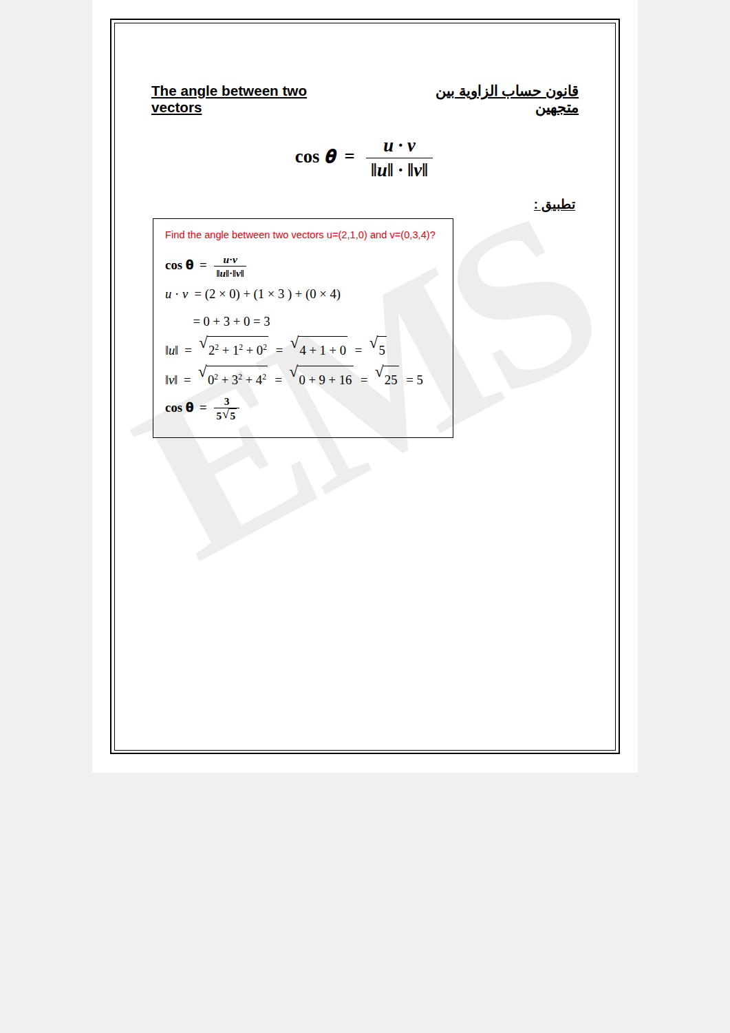EMS
The angle between two vectors قانون حساب الزاوية بين متجهين
cos 𝛉 = u · v ‖u‖ · ‖v‖
تطبيق :
Find the angle between two vectors u=(2,1,0) and v=(0,3,4)?
cos 𝛉 = u·v ‖u‖·‖v‖
u · v = (2 × 0) + (1 × 3 ) + (0 × 4)
= 0 + 3 + 0 = 3
‖u‖ = 22 + 12 + 02 = 4 + 1 + 0 = 5
‖v‖ = 02 + 32 + 42 = 0 + 9 + 16 = 25 = 5
cos 𝛉 = 3 55